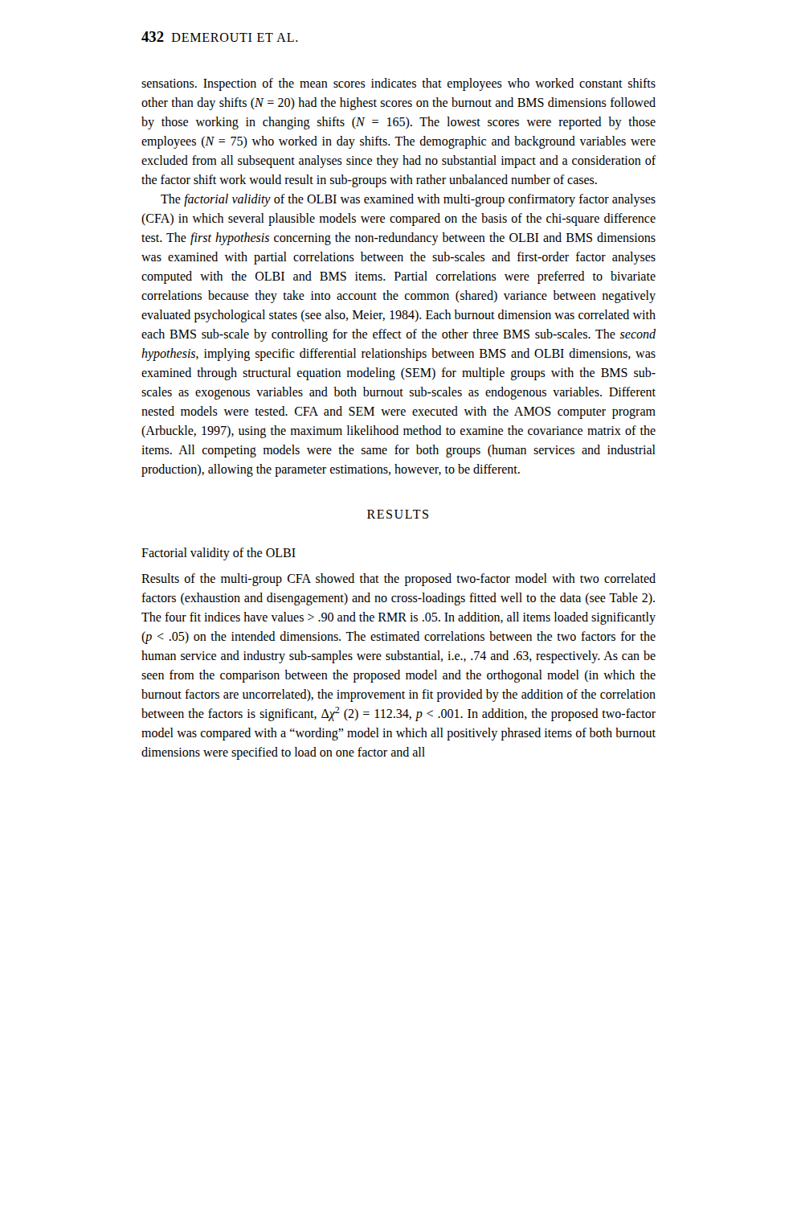432 DEMEROUTI ET AL.
sensations. Inspection of the mean scores indicates that employees who worked constant shifts other than day shifts (N = 20) had the highest scores on the burnout and BMS dimensions followed by those working in changing shifts (N = 165). The lowest scores were reported by those employees (N = 75) who worked in day shifts. The demographic and background variables were excluded from all subsequent analyses since they had no substantial impact and a consideration of the factor shift work would result in sub-groups with rather unbalanced number of cases.
The factorial validity of the OLBI was examined with multi-group confirmatory factor analyses (CFA) in which several plausible models were compared on the basis of the chi-square difference test. The first hypothesis concerning the non-redundancy between the OLBI and BMS dimensions was examined with partial correlations between the sub-scales and first-order factor analyses computed with the OLBI and BMS items. Partial correlations were preferred to bivariate correlations because they take into account the common (shared) variance between negatively evaluated psychological states (see also, Meier, 1984). Each burnout dimension was correlated with each BMS sub-scale by controlling for the effect of the other three BMS sub-scales. The second hypothesis, implying specific differential relationships between BMS and OLBI dimensions, was examined through structural equation modeling (SEM) for multiple groups with the BMS sub-scales as exogenous variables and both burnout sub-scales as endogenous variables. Different nested models were tested. CFA and SEM were executed with the AMOS computer program (Arbuckle, 1997), using the maximum likelihood method to examine the covariance matrix of the items. All competing models were the same for both groups (human services and industrial production), allowing the parameter estimations, however, to be different.
RESULTS
Factorial validity of the OLBI
Results of the multi-group CFA showed that the proposed two-factor model with two correlated factors (exhaustion and disengagement) and no cross-loadings fitted well to the data (see Table 2). The four fit indices have values > .90 and the RMR is .05. In addition, all items loaded significantly (p < .05) on the intended dimensions. The estimated correlations between the two factors for the human service and industry sub-samples were substantial, i.e., .74 and .63, respectively. As can be seen from the comparison between the proposed model and the orthogonal model (in which the burnout factors are uncorrelated), the improvement in fit provided by the addition of the correlation between the factors is significant, Δχ2 (2) = 112.34, p < .001. In addition, the proposed two-factor model was compared with a “wording” model in which all positively phrased items of both burnout dimensions were specified to load on one factor and all